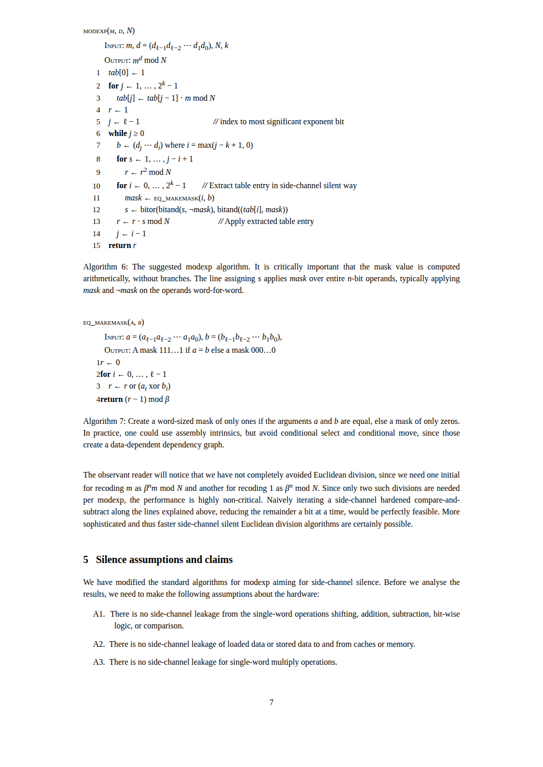modexp(m, d, N)
Input: m, d = (dℓ−1dℓ−2 ⋯ d1d0), N, k
Output: md mod N
| 1 | tab [0] ← 1 |
| 2 | for j ← 1, … , 2 k − 1 |
| 3 | tab [ j ] ← tab [ j − 1] · m mod N |
| 4 | r ← 1 |
| 5 | j ← ℓ − 1 // index to most significant exponent bit |
| 6 | while j ≥ 0 |
| 7 | b ← ( d j ⋯ d i ) where i = max( j − k + 1, 0) |
| 8 | for s ← 1, … , j − i + 1 |
| 9 | r ← r 2 mod N |
| 10 | for i ← 0, … , 2 k − 1 // Extract table entry in side-channel silent way |
| 11 | mask ← eq_makemask ( i , b ) |
| 12 | s ← bitor(bitand( s , ¬ mask ), bitand(( tab [ i ], mask )) |
| 13 | r ← r · s mod N // Apply extracted table entry |
| 14 | j ← i − 1 |
| 15 | return r |
Algorithm 6: The suggested modexp algorithm. It is critically important that the mask value is computed arithmetically, without branches. The line assigning s applies mask over entire n-bit operands, typically applying mask and ¬mask on the operands word-for-word.
eq_makemask(a, b)
Input: a = (aℓ−1aℓ−2 ⋯ a1a0), b = (bℓ−1bℓ−2 ⋯ b1b0),
Output: A mask 111…1 if a = b else a mask 000…0
| 1 | r ← 0 |
| 2 | for i ← 0, … , ℓ − 1 |
| 3 | r ← r or ( a i xor b i ) |
| 4 | return ( r − 1) mod β |
Algorithm 7: Create a word-sized mask of only ones if the arguments a and b are equal, else a mask of only zeros. In practice, one could use assembly intrinsics, but avoid conditional select and conditional move, since those create a data-dependent dependency graph.
The observant reader will notice that we have not completely avoided Euclidean division, since we need one initial for recoding m as βnm mod N and another for recoding 1 as βn mod N. Since only two such divisions are needed per modexp, the performance is highly non-critical. Naively iterating a side-channel hardened compare-and-subtract along the lines explained above, reducing the remainder a bit at a time, would be perfectly feasible. More sophisticated and thus faster side-channel silent Euclidean division algorithms are certainly possible.
5 Silence assumptions and claims
We have modified the standard algorithms for modexp aiming for side-channel silence. Before we analyse the results, we need to make the following assumptions about the hardware:
A1. There is no side-channel leakage from the single-word operations shifting, addition, subtraction, bit-wise logic, or comparison.
A2. There is no side-channel leakage of loaded data or stored data to and from caches or memory.
A3. There is no side-channel leakage for single-word multiply operations.
7